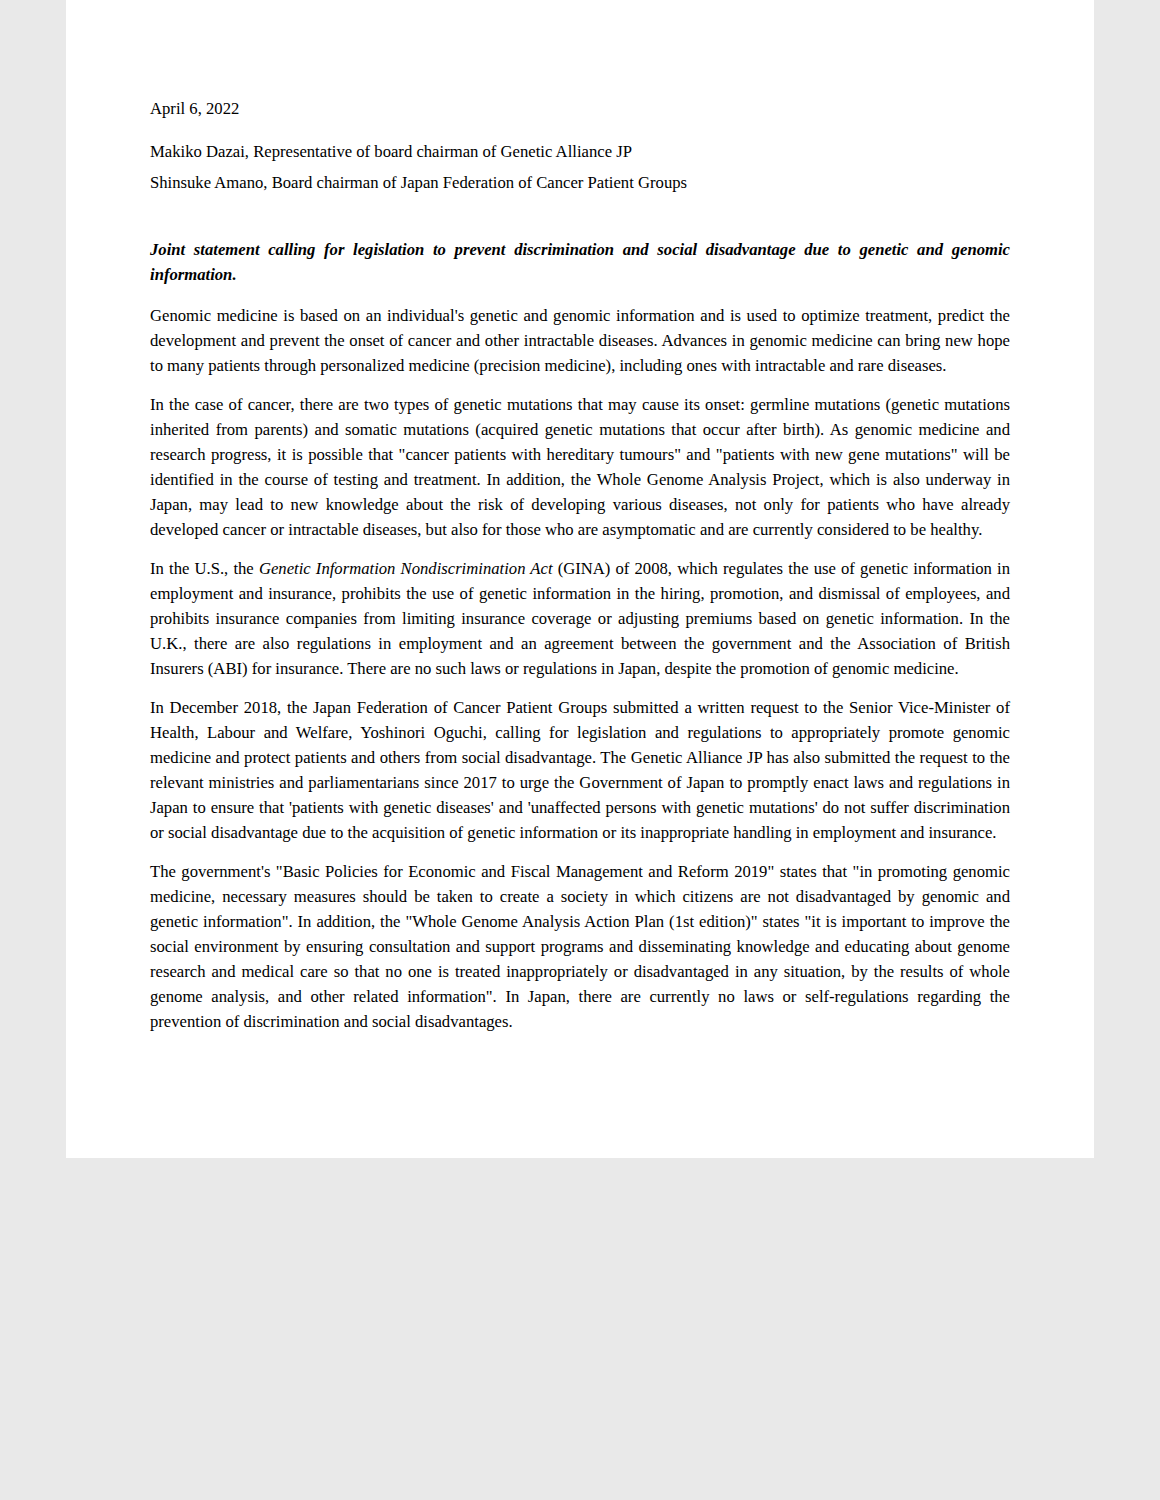April 6, 2022
Makiko Dazai, Representative of board chairman of Genetic Alliance JP
Shinsuke Amano, Board chairman of Japan Federation of Cancer Patient Groups
Joint statement calling for legislation to prevent discrimination and social disadvantage due to genetic and genomic information.
Genomic medicine is based on an individual's genetic and genomic information and is used to optimize treatment, predict the development and prevent the onset of cancer and other intractable diseases. Advances in genomic medicine can bring new hope to many patients through personalized medicine (precision medicine), including ones with intractable and rare diseases.
In the case of cancer, there are two types of genetic mutations that may cause its onset: germline mutations (genetic mutations inherited from parents) and somatic mutations (acquired genetic mutations that occur after birth). As genomic medicine and research progress, it is possible that "cancer patients with hereditary tumours" and "patients with new gene mutations" will be identified in the course of testing and treatment. In addition, the Whole Genome Analysis Project, which is also underway in Japan, may lead to new knowledge about the risk of developing various diseases, not only for patients who have already developed cancer or intractable diseases, but also for those who are asymptomatic and are currently considered to be healthy.
In the U.S., the Genetic Information Nondiscrimination Act (GINA) of 2008, which regulates the use of genetic information in employment and insurance, prohibits the use of genetic information in the hiring, promotion, and dismissal of employees, and prohibits insurance companies from limiting insurance coverage or adjusting premiums based on genetic information. In the U.K., there are also regulations in employment and an agreement between the government and the Association of British Insurers (ABI) for insurance. There are no such laws or regulations in Japan, despite the promotion of genomic medicine.
In December 2018, the Japan Federation of Cancer Patient Groups submitted a written request to the Senior Vice-Minister of Health, Labour and Welfare, Yoshinori Oguchi, calling for legislation and regulations to appropriately promote genomic medicine and protect patients and others from social disadvantage. The Genetic Alliance JP has also submitted the request to the relevant ministries and parliamentarians since 2017 to urge the Government of Japan to promptly enact laws and regulations in Japan to ensure that 'patients with genetic diseases' and 'unaffected persons with genetic mutations' do not suffer discrimination or social disadvantage due to the acquisition of genetic information or its inappropriate handling in employment and insurance.
The government's "Basic Policies for Economic and Fiscal Management and Reform 2019" states that "in promoting genomic medicine, necessary measures should be taken to create a society in which citizens are not disadvantaged by genomic and genetic information". In addition, the "Whole Genome Analysis Action Plan (1st edition)" states "it is important to improve the social environment by ensuring consultation and support programs and disseminating knowledge and educating about genome research and medical care so that no one is treated inappropriately or disadvantaged in any situation, by the results of whole genome analysis, and other related information". In Japan, there are currently no laws or self-regulations regarding the prevention of discrimination and social disadvantages.